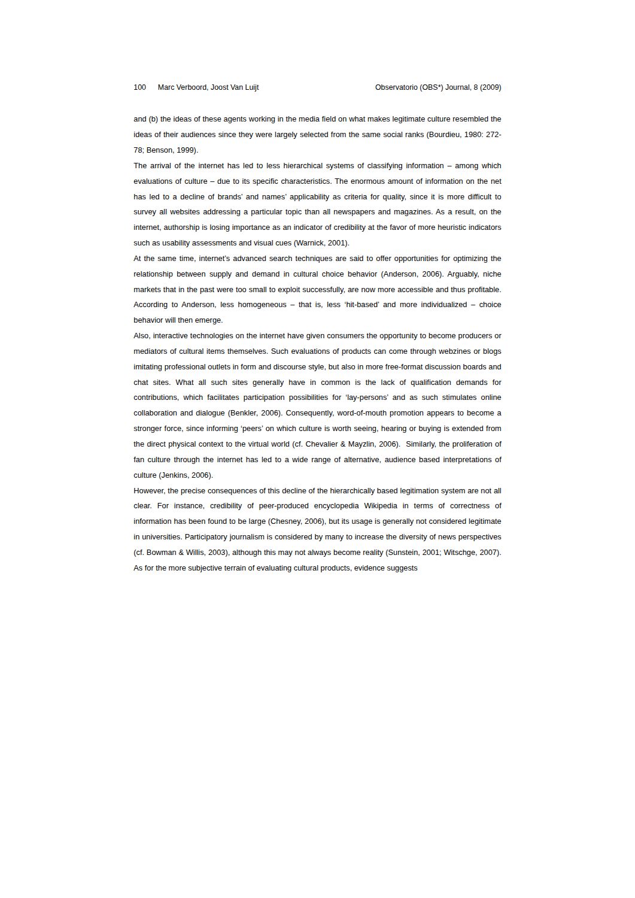100 Marc Verboord, Joost Van Luijt Observatorio (OBS*) Journal, 8 (2009)
and (b) the ideas of these agents working in the media field on what makes legitimate culture resembled the ideas of their audiences since they were largely selected from the same social ranks (Bourdieu, 1980: 272-78; Benson, 1999).
The arrival of the internet has led to less hierarchical systems of classifying information – among which evaluations of culture – due to its specific characteristics. The enormous amount of information on the net has led to a decline of brands’ and names’ applicability as criteria for quality, since it is more difficult to survey all websites addressing a particular topic than all newspapers and magazines. As a result, on the internet, authorship is losing importance as an indicator of credibility at the favor of more heuristic indicators such as usability assessments and visual cues (Warnick, 2001).
At the same time, internet’s advanced search techniques are said to offer opportunities for optimizing the relationship between supply and demand in cultural choice behavior (Anderson, 2006). Arguably, niche markets that in the past were too small to exploit successfully, are now more accessible and thus profitable. According to Anderson, less homogeneous – that is, less ‘hit-based’ and more individualized – choice behavior will then emerge.
Also, interactive technologies on the internet have given consumers the opportunity to become producers or mediators of cultural items themselves. Such evaluations of products can come through webzines or blogs imitating professional outlets in form and discourse style, but also in more free-format discussion boards and chat sites. What all such sites generally have in common is the lack of qualification demands for contributions, which facilitates participation possibilities for ‘lay-persons’ and as such stimulates online collaboration and dialogue (Benkler, 2006). Consequently, word-of-mouth promotion appears to become a stronger force, since informing ‘peers’ on which culture is worth seeing, hearing or buying is extended from the direct physical context to the virtual world (cf. Chevalier & Mayzlin, 2006). Similarly, the proliferation of fan culture through the internet has led to a wide range of alternative, audience based interpretations of culture (Jenkins, 2006).
However, the precise consequences of this decline of the hierarchically based legitimation system are not all clear. For instance, credibility of peer-produced encyclopedia Wikipedia in terms of correctness of information has been found to be large (Chesney, 2006), but its usage is generally not considered legitimate in universities. Participatory journalism is considered by many to increase the diversity of news perspectives (cf. Bowman & Willis, 2003), although this may not always become reality (Sunstein, 2001; Witschge, 2007). As for the more subjective terrain of evaluating cultural products, evidence suggests